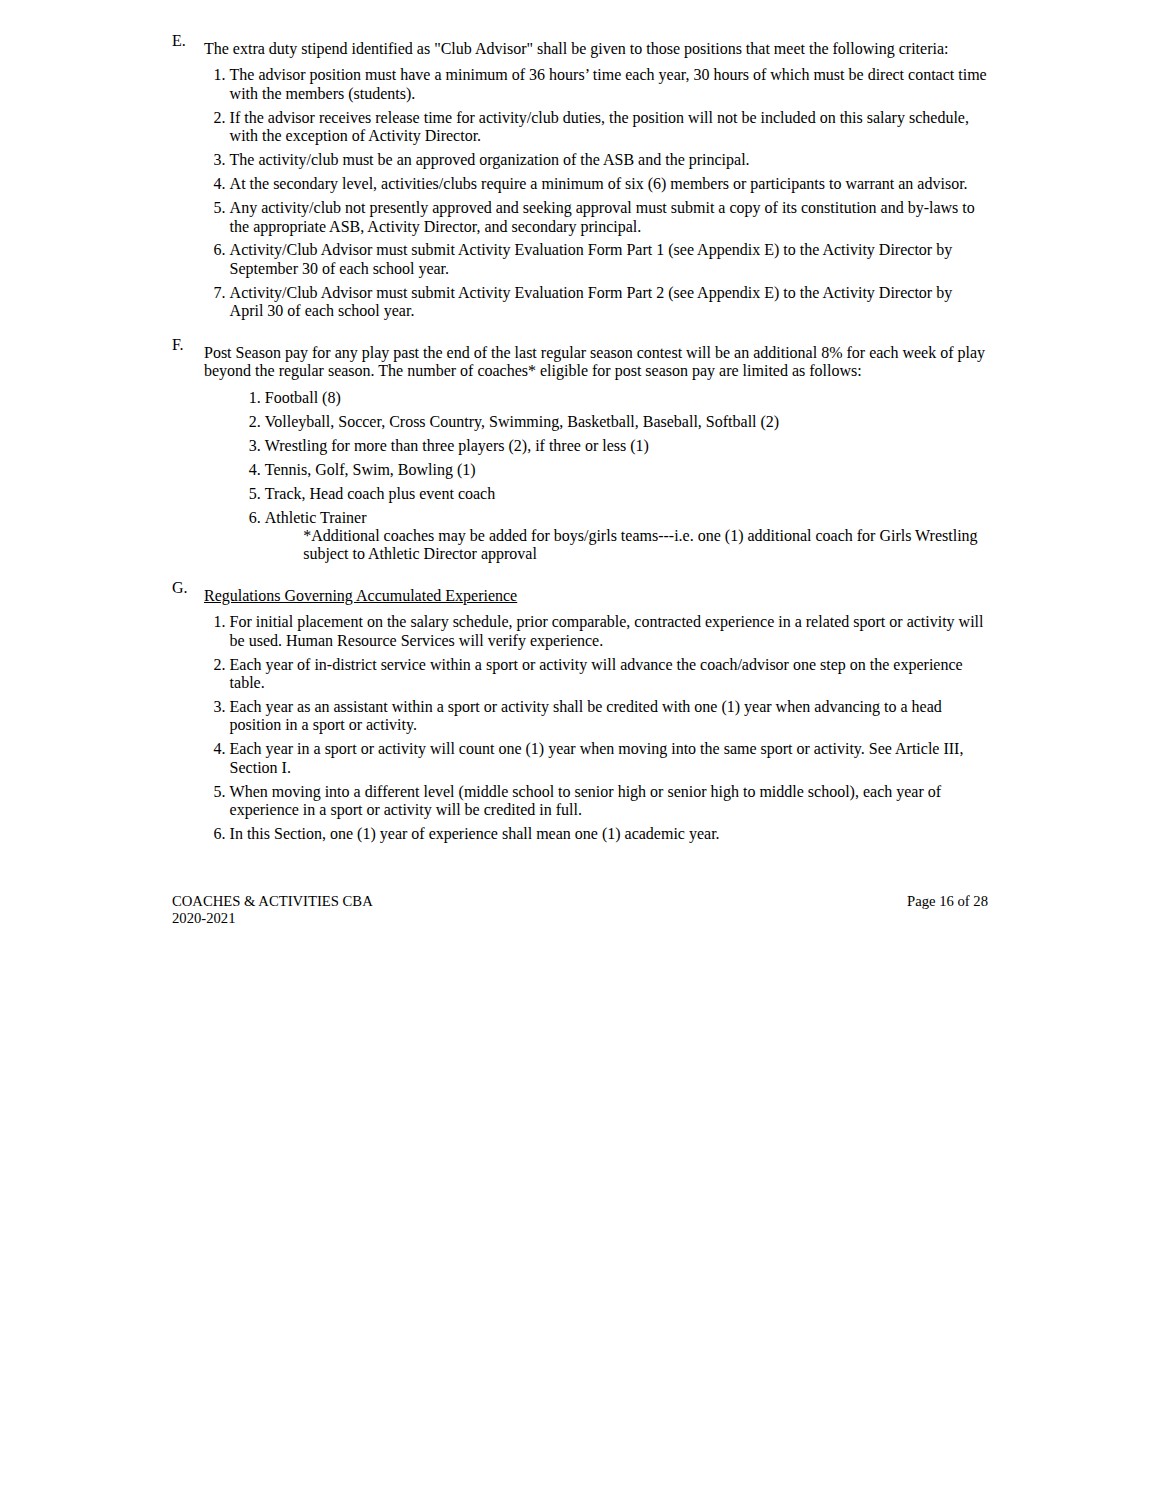E.
The extra duty stipend identified as "Club Advisor" shall be given to those positions that meet the following criteria:
The advisor position must have a minimum of 36 hours’ time each year, 30 hours of which must be direct contact time with the members (students).
If the advisor receives release time for activity/club duties, the position will not be included on this salary schedule, with the exception of Activity Director.
The activity/club must be an approved organization of the ASB and the principal.
At the secondary level, activities/clubs require a minimum of six (6) members or participants to warrant an advisor.
Any activity/club not presently approved and seeking approval must submit a copy of its constitution and by-laws to the appropriate ASB, Activity Director, and secondary principal.
Activity/Club Advisor must submit Activity Evaluation Form Part 1 (see Appendix E) to the Activity Director by September 30 of each school year.
Activity/Club Advisor must submit Activity Evaluation Form Part 2 (see Appendix E) to the Activity Director by April 30 of each school year.
F.
Post Season pay for any play past the end of the last regular season contest will be an additional 8% for each week of play beyond the regular season. The number of coaches* eligible for post season pay are limited as follows:
Football (8)
Volleyball, Soccer, Cross Country, Swimming, Basketball, Baseball, Softball (2)
Wrestling for more than three players (2), if three or less (1)
Tennis, Golf, Swim, Bowling (1)
Track, Head coach plus event coach
Athletic Trainer
*Additional coaches may be added for boys/girls teams---i.e. one (1) additional coach for Girls Wrestling subject to Athletic Director approval
G.
Regulations Governing Accumulated Experience
For initial placement on the salary schedule, prior comparable, contracted experience in a related sport or activity will be used. Human Resource Services will verify experience.
Each year of in-district service within a sport or activity will advance the coach/advisor one step on the experience table.
Each year as an assistant within a sport or activity shall be credited with one (1) year when advancing to a head position in a sport or activity.
Each year in a sport or activity will count one (1) year when moving into the same sport or activity. See Article III, Section I.
When moving into a different level (middle school to senior high or senior high to middle school), each year of experience in a sport or activity will be credited in full.
In this Section, one (1) year of experience shall mean one (1) academic year.
COACHES & ACTIVITIES CBA
2020-2021
Page 16 of 28